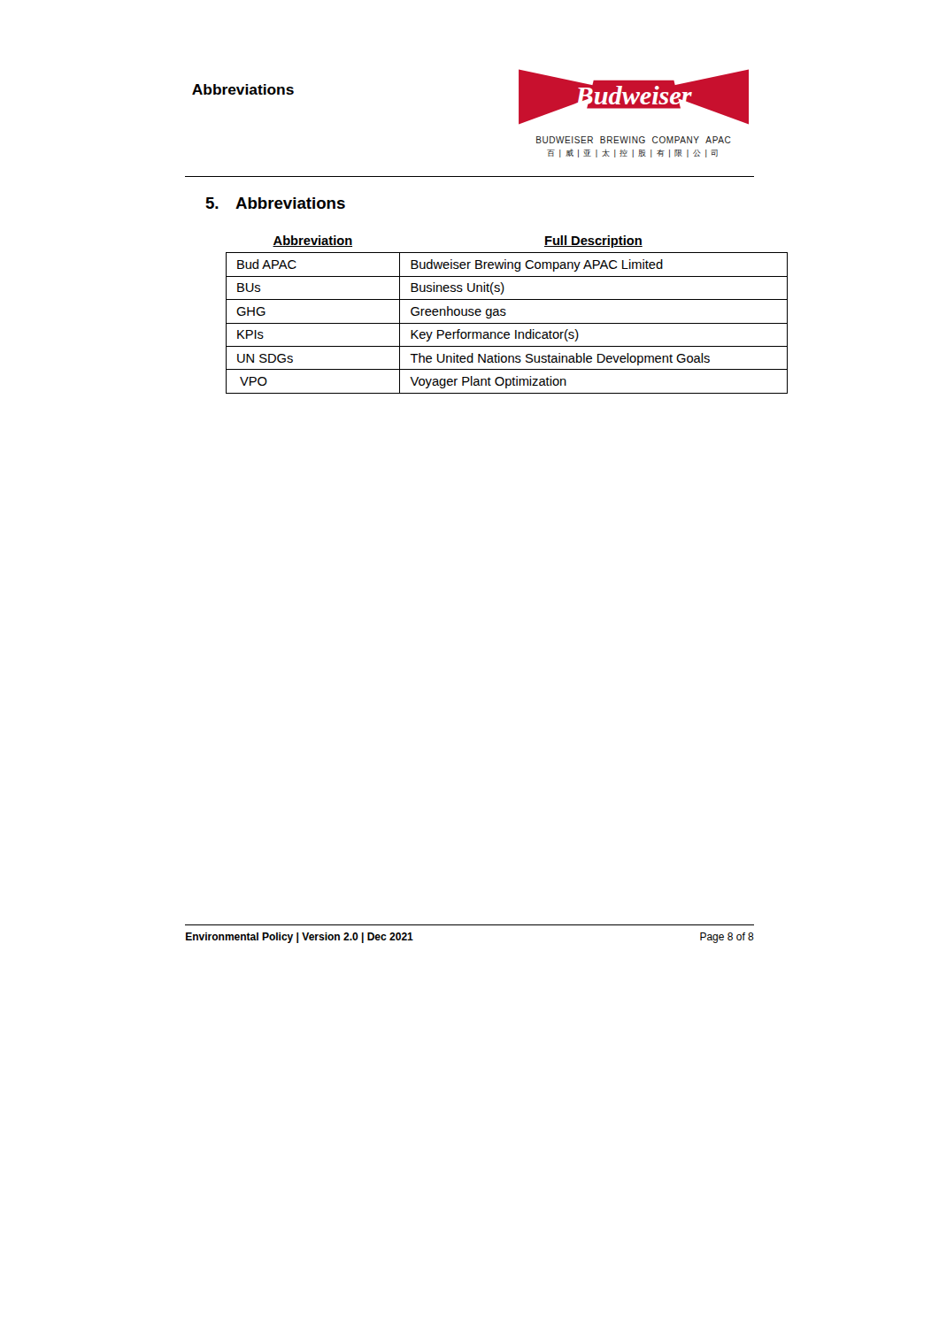Abbreviations
Budweiser
BUDWEISER BREWING COMPANY APAC
百 | 威 | 亚 | 太 | 控 | 股 | 有 | 限 | 公 | 司
5. Abbreviations
| Abbreviation | Full Description |
| --- | --- |
| Bud APAC | Budweiser Brewing Company APAC Limited |
| BUs | Business Unit(s) |
| GHG | Greenhouse gas |
| KPIs | Key Performance Indicator(s) |
| UN SDGs | The United Nations Sustainable Development Goals |
| VPO | Voyager Plant Optimization |
Environmental Policy | Version 2.0 | Dec 2021
Page 8 of 8